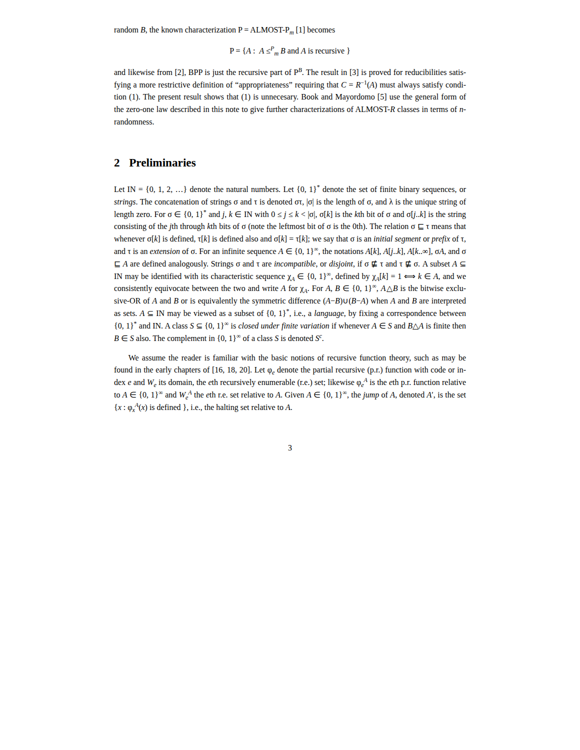random B, the known characterization P = ALMOST-Pm [1] becomes
P = {A : A ≤Pm B and A is recursive }
and likewise from [2], BPP is just the recursive part of PB. The result in [3] is proved for reducibilities satisfying a more restrictive definition of “appropriateness” requiring that C = R−1(A) must always satisfy condition (1). The present result shows that (1) is unnecesary. Book and Mayordomo [5] use the general form of the zero-one law described in this note to give further characterizations of ALMOST-R classes in terms of n-randomness.
2 Preliminaries
Let IN = {0, 1, 2, …} denote the natural numbers. Let {0, 1}* denote the set of finite binary sequences, or strings. The concatenation of strings σ and τ is denoted στ, |σ| is the length of σ, and λ is the unique string of length zero. For σ ∈ {0, 1}* and j, k ∈ IN with 0 ≤ j ≤ k < |σ|, σ[k] is the kth bit of σ and σ[j..k] is the string consisting of the jth through kth bits of σ (note the leftmost bit of σ is the 0th). The relation σ ⊑ τ means that whenever σ[k] is defined, τ[k] is defined also and σ[k] = τ[k]; we say that σ is an initial segment or prefix of τ, and τ is an extension of σ. For an infinite sequence A ∈ {0, 1}∞, the notations A[k], A[j..k], A[k..∞], σA, and σ ⊑ A are defined analogously. Strings σ and τ are incompatible, or disjoint, if σ ⋢ τ and τ ⋢ σ. A subset A ⊆ IN may be identified with its characteristic sequence χA ∈ {0, 1}∞, defined by χA[k] = 1 ⟺ k ∈ A, and we consistently equivocate between the two and write A for χA. For A, B ∈ {0, 1}∞, A△B is the bitwise exclusive-OR of A and B or is equivalently the symmetric difference (A−B)∪(B−A) when A and B are interpreted as sets. A ⊆ IN may be viewed as a subset of {0, 1}*, i.e., a language, by fixing a correspondence between {0, 1}* and IN. A class S ⊆ {0, 1}∞ is closed under finite variation if whenever A ∈ S and B△A is finite then B ∈ S also. The complement in {0, 1}∞ of a class S is denoted Sc.
We assume the reader is familiar with the basic notions of recursive function theory, such as may be found in the early chapters of [16, 18, 20]. Let φe denote the partial recursive (p.r.) function with code or index e and We its domain, the eth recursively enumerable (r.e.) set; likewise φeA is the eth p.r. function relative to A ∈ {0, 1}∞ and WeA the eth r.e. set relative to A. Given A ∈ {0, 1}∞, the jump of A, denoted A′, is the set {x : φxA(x) is defined }, i.e., the halting set relative to A.
3